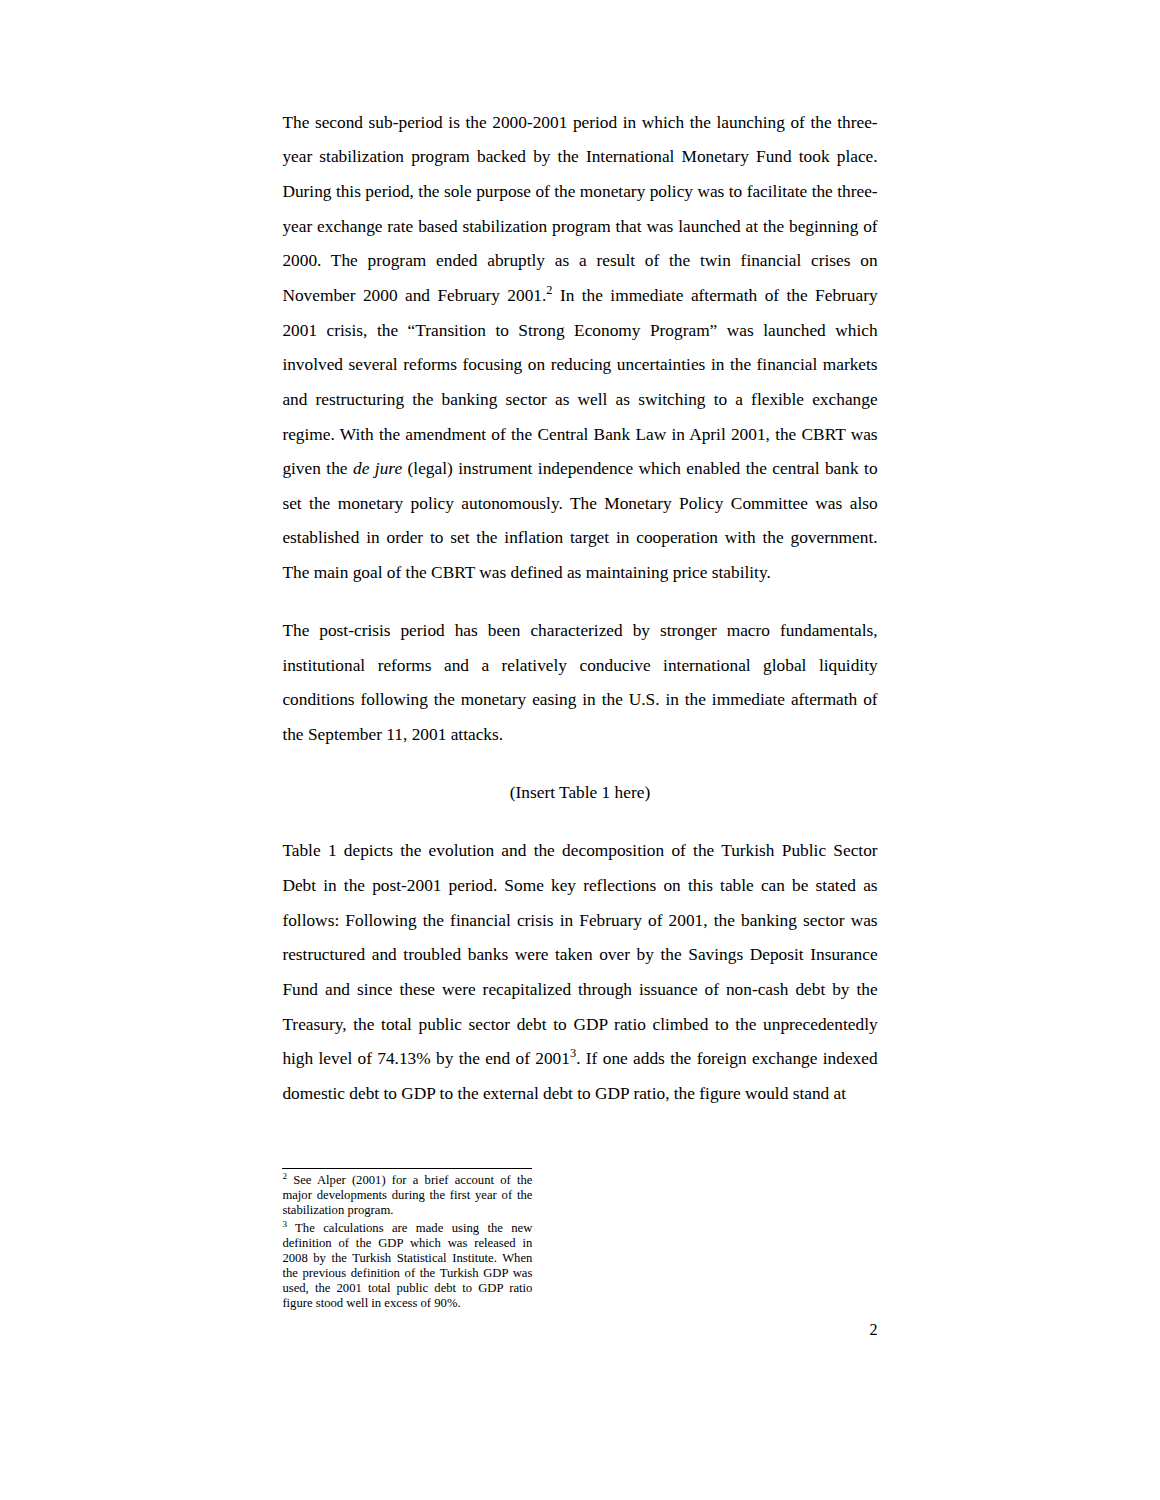The second sub-period is the 2000-2001 period in which the launching of the three-year stabilization program backed by the International Monetary Fund took place. During this period, the sole purpose of the monetary policy was to facilitate the three-year exchange rate based stabilization program that was launched at the beginning of 2000. The program ended abruptly as a result of the twin financial crises on November 2000 and February 2001.2 In the immediate aftermath of the February 2001 crisis, the “Transition to Strong Economy Program” was launched which involved several reforms focusing on reducing uncertainties in the financial markets and restructuring the banking sector as well as switching to a flexible exchange regime. With the amendment of the Central Bank Law in April 2001, the CBRT was given the de jure (legal) instrument independence which enabled the central bank to set the monetary policy autonomously. The Monetary Policy Committee was also established in order to set the inflation target in cooperation with the government. The main goal of the CBRT was defined as maintaining price stability.
The post-crisis period has been characterized by stronger macro fundamentals, institutional reforms and a relatively conducive international global liquidity conditions following the monetary easing in the U.S. in the immediate aftermath of the September 11, 2001 attacks.
(Insert Table 1 here)
Table 1 depicts the evolution and the decomposition of the Turkish Public Sector Debt in the post-2001 period. Some key reflections on this table can be stated as follows: Following the financial crisis in February of 2001, the banking sector was restructured and troubled banks were taken over by the Savings Deposit Insurance Fund and since these were recapitalized through issuance of non-cash debt by the Treasury, the total public sector debt to GDP ratio climbed to the unprecedentedly high level of 74.13% by the end of 20013. If one adds the foreign exchange indexed domestic debt to GDP to the external debt to GDP ratio, the figure would stand at
2 See Alper (2001) for a brief account of the major developments during the first year of the stabilization program.
3 The calculations are made using the new definition of the GDP which was released in 2008 by the Turkish Statistical Institute. When the previous definition of the Turkish GDP was used, the 2001 total public debt to GDP ratio figure stood well in excess of 90%.
2